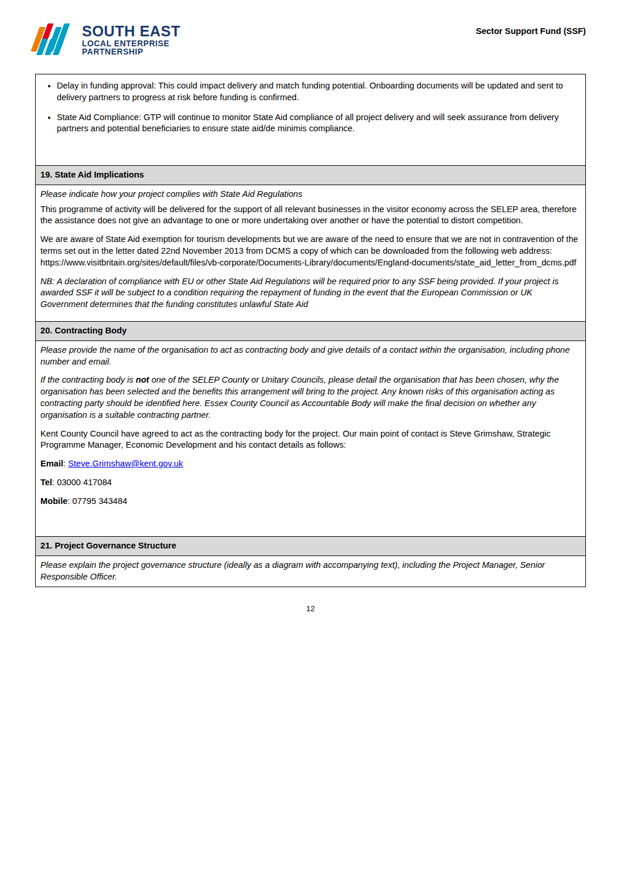SOUTH EAST
LOCAL ENTERPRISE
PARTNERSHIP
Sector Support Fund (SSF)
| Delay in funding approval: This could impact delivery and match funding potential. Onboarding documents will be updated and sent to delivery partners to progress at risk before funding is confirmed. State Aid Compliance: GTP will continue to monitor State Aid compliance of all project delivery and will seek assurance from delivery partners and potential beneficiaries to ensure state aid/de minimis compliance. |
| 19. State Aid Implications |
| Please indicate how your project complies with State Aid Regulations This programme of activity will be delivered for the support of all relevant businesses in the visitor economy across the SELEP area, therefore the assistance does not give an advantage to one or more undertaking over another or have the potential to distort competition. We are aware of State Aid exemption for tourism developments but we are aware of the need to ensure that we are not in contravention of the terms set out in the letter dated 22nd November 2013 from DCMS a copy of which can be downloaded from the following web address: https://www.visitbritain.org/sites/default/files/vb-corporate/Documents-Library/documents/England-documents/state_aid_letter_from_dcms.pdf NB: A declaration of compliance with EU or other State Aid Regulations will be required prior to any SSF being provided. If your project is awarded SSF it will be subject to a condition requiring the repayment of funding in the event that the European Commission or UK Government determines that the funding constitutes unlawful State Aid |
| 20. Contracting Body |
| Please provide the name of the organisation to act as contracting body and give details of a contact within the organisation, including phone number and email. If the contracting body is not one of the SELEP County or Unitary Councils, please detail the organisation that has been chosen, why the organisation has been selected and the benefits this arrangement will bring to the project. Any known risks of this organisation acting as contracting party should be identified here. Essex County Council as Accountable Body will make the final decision on whether any organisation is a suitable contracting partner. Kent County Council have agreed to act as the contracting body for the project. Our main point of contact is Steve Grimshaw, Strategic Programme Manager, Economic Development and his contact details as follows: Email : Steve.Grimshaw@kent.gov.uk Tel : 03000 417084 Mobile : 07795 343484 |
| 21. Project Governance Structure |
| Please explain the project governance structure (ideally as a diagram with accompanying text), including the Project Manager, Senior Responsible Officer. |
12